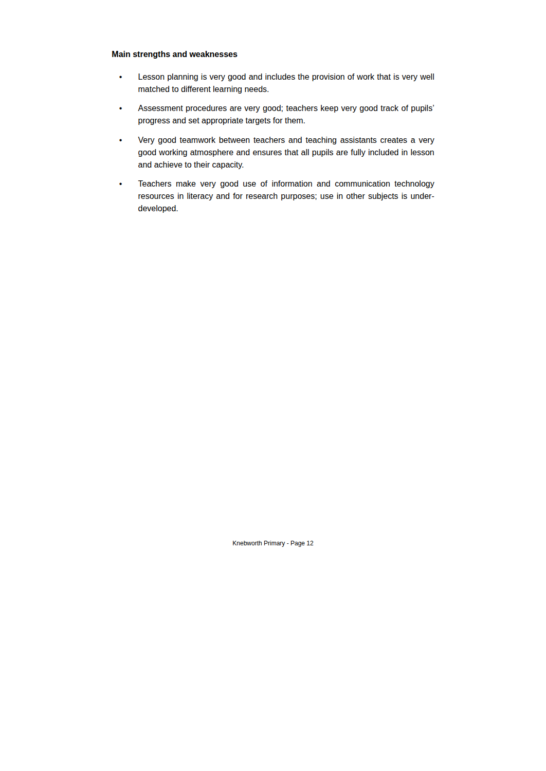Main strengths and weaknesses
Lesson planning is very good and includes the provision of work that is very well matched to different learning needs.
Assessment procedures are very good; teachers keep very good track of pupils’ progress and set appropriate targets for them.
Very good teamwork between teachers and teaching assistants creates a very good working atmosphere and ensures that all pupils are fully included in lesson and achieve to their capacity.
Teachers make very good use of information and communication technology resources in literacy and for research purposes; use in other subjects is under-developed.
Knebworth Primary - Page 12